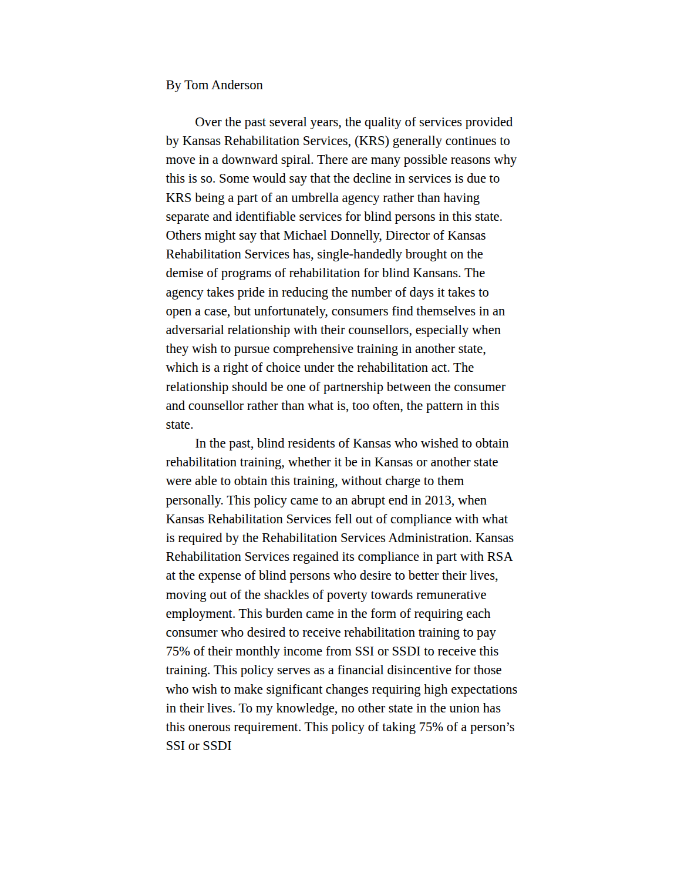By Tom Anderson
Over the past several years, the quality of services provided by Kansas Rehabilitation Services, (KRS) generally continues to move in a downward spiral. There are many possible reasons why this is so. Some would say that the decline in services is due to KRS being a part of an umbrella agency rather than having separate and identifiable services for blind persons in this state. Others might say that Michael Donnelly, Director of Kansas Rehabilitation Services has, single-handedly brought on the demise of programs of rehabilitation for blind Kansans. The agency takes pride in reducing the number of days it takes to open a case, but unfortunately, consumers find themselves in an adversarial relationship with their counsellors, especially when they wish to pursue comprehensive training in another state, which is a right of choice under the rehabilitation act. The relationship should be one of partnership between the consumer and counsellor rather than what is, too often, the pattern in this state.
In the past, blind residents of Kansas who wished to obtain rehabilitation training, whether it be in Kansas or another state were able to obtain this training, without charge to them personally. This policy came to an abrupt end in 2013, when Kansas Rehabilitation Services fell out of compliance with what is required by the Rehabilitation Services Administration. Kansas Rehabilitation Services regained its compliance in part with RSA at the expense of blind persons who desire to better their lives, moving out of the shackles of poverty towards remunerative employment. This burden came in the form of requiring each consumer who desired to receive rehabilitation training to pay 75% of their monthly income from SSI or SSDI to receive this training. This policy serves as a financial disincentive for those who wish to make significant changes requiring high expectations in their lives. To my knowledge, no other state in the union has this onerous requirement. This policy of taking 75% of a person’s SSI or SSDI